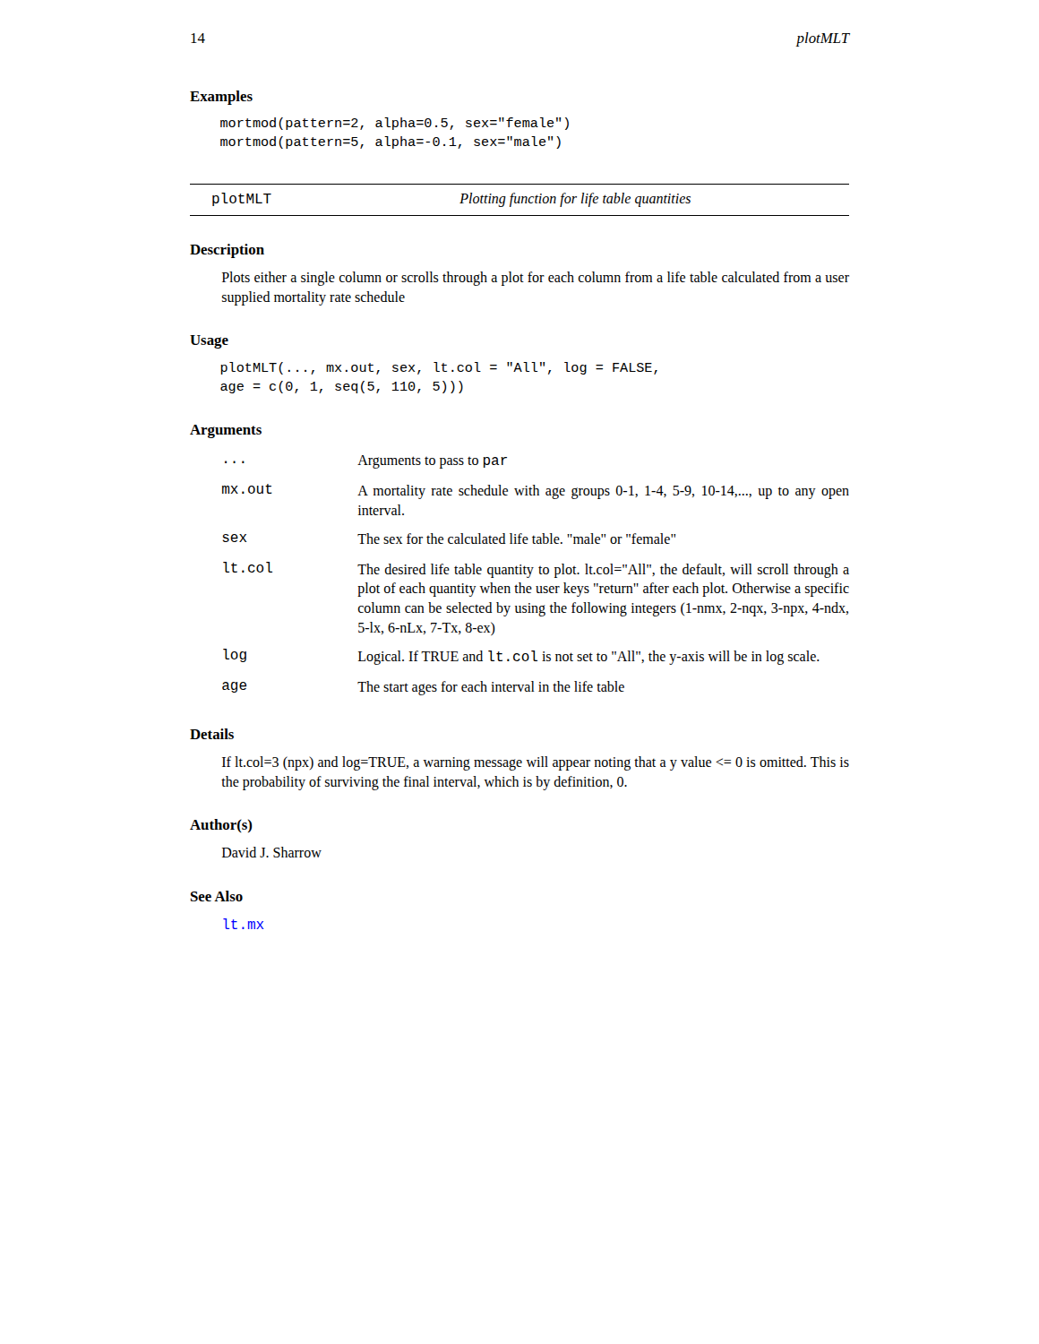14 plotMLT
Examples
mortmod(pattern=2, alpha=0.5, sex="female")
mortmod(pattern=5, alpha=-0.1, sex="male")
| plotMLT | Plotting function for life table quantities |
Description
Plots either a single column or scrolls through a plot for each column from a life table calculated from a user supplied mortality rate schedule
Usage
plotMLT(..., mx.out, sex, lt.col = "All", log = FALSE,
age = c(0, 1, seq(5, 110, 5)))
Arguments
...
Arguments to pass to par
mx.out
A mortality rate schedule with age groups 0-1, 1-4, 5-9, 10-14,..., up to any open interval.
sex
The sex for the calculated life table. "male" or "female"
lt.col
The desired life table quantity to plot. lt.col="All", the default, will scroll through a plot of each quantity when the user keys "return" after each plot. Otherwise a specific column can be selected by using the following integers (1-nmx, 2-nqx, 3-npx, 4-ndx, 5-lx, 6-nLx, 7-Tx, 8-ex)
log
Logical. If TRUE and lt.col is not set to "All", the y-axis will be in log scale.
age
The start ages for each interval in the life table
Details
If lt.col=3 (npx) and log=TRUE, a warning message will appear noting that a y value <= 0 is omitted. This is the probability of surviving the final interval, which is by definition, 0.
Author(s)
David J. Sharrow
See Also
lt.mx